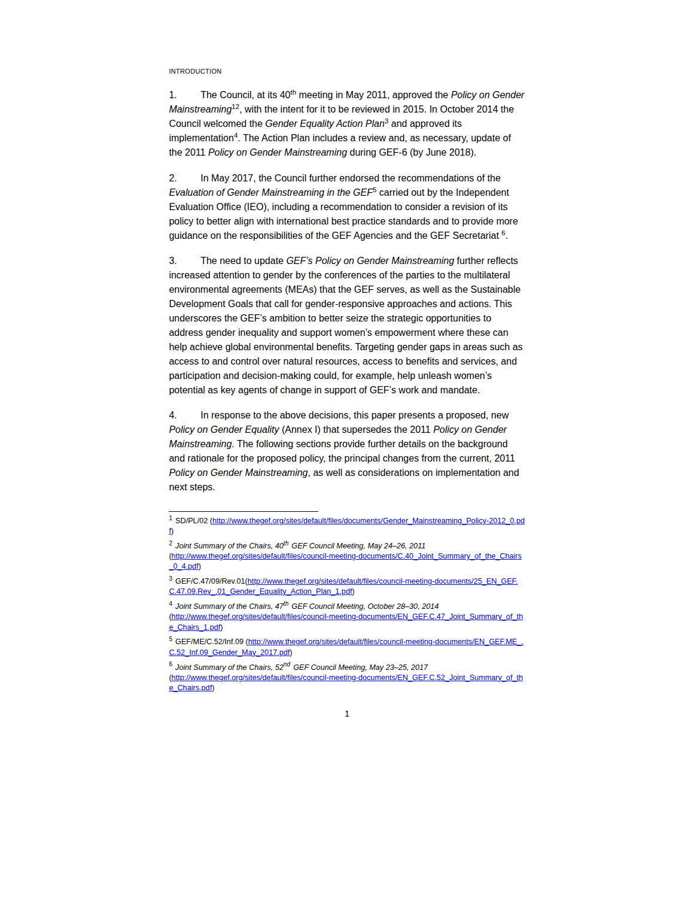Introduction
1. The Council, at its 40th meeting in May 2011, approved the Policy on Gender Mainstreaming12, with the intent for it to be reviewed in 2015. In October 2014 the Council welcomed the Gender Equality Action Plan3 and approved its implementation4. The Action Plan includes a review and, as necessary, update of the 2011 Policy on Gender Mainstreaming during GEF-6 (by June 2018).
2. In May 2017, the Council further endorsed the recommendations of the Evaluation of Gender Mainstreaming in the GEF5 carried out by the Independent Evaluation Office (IEO), including a recommendation to consider a revision of its policy to better align with international best practice standards and to provide more guidance on the responsibilities of the GEF Agencies and the GEF Secretariat 6.
3. The need to update GEF’s Policy on Gender Mainstreaming further reflects increased attention to gender by the conferences of the parties to the multilateral environmental agreements (MEAs) that the GEF serves, as well as the Sustainable Development Goals that call for gender-responsive approaches and actions. This underscores the GEF’s ambition to better seize the strategic opportunities to address gender inequality and support women’s empowerment where these can help achieve global environmental benefits. Targeting gender gaps in areas such as access to and control over natural resources, access to benefits and services, and participation and decision-making could, for example, help unleash women’s potential as key agents of change in support of GEF’s work and mandate.
4. In response to the above decisions, this paper presents a proposed, new Policy on Gender Equality (Annex I) that supersedes the 2011 Policy on Gender Mainstreaming. The following sections provide further details on the background and rationale for the proposed policy, the principal changes from the current, 2011 Policy on Gender Mainstreaming, as well as considerations on implementation and next steps.
1 SD/PL/02 (http://www.thegef.org/sites/default/files/documents/Gender_Mainstreaming_Policy-2012_0.pdf)
2 Joint Summary of the Chairs, 40th GEF Council Meeting, May 24–26, 2011
(http://www.thegef.org/sites/default/files/council-meeting-documents/C.40_Joint_Summary_of_the_Chairs_0_4.pdf)
3 GEF/C.47/09/Rev.01(http://www.thegef.org/sites/default/files/council-meeting-documents/25_EN_GEF.C.47.09.Rev_.01_Gender_Equality_Action_Plan_1.pdf)
4 Joint Summary of the Chairs, 47th GEF Council Meeting, October 28–30, 2014
(http://www.thegef.org/sites/default/files/council-meeting-documents/EN_GEF.C.47_Joint_Summary_of_the_Chairs_1.pdf)
5 GEF/ME/C.52/Inf.09 (http://www.thegef.org/sites/default/files/council-meeting-documents/EN_GEF.ME_.C.52_Inf.09_Gender_May_2017.pdf)
6 Joint Summary of the Chairs, 52nd GEF Council Meeting, May 23–25, 2017
(http://www.thegef.org/sites/default/files/council-meeting-documents/EN_GEF.C.52_Joint_Summary_of_the_Chairs.pdf)
1